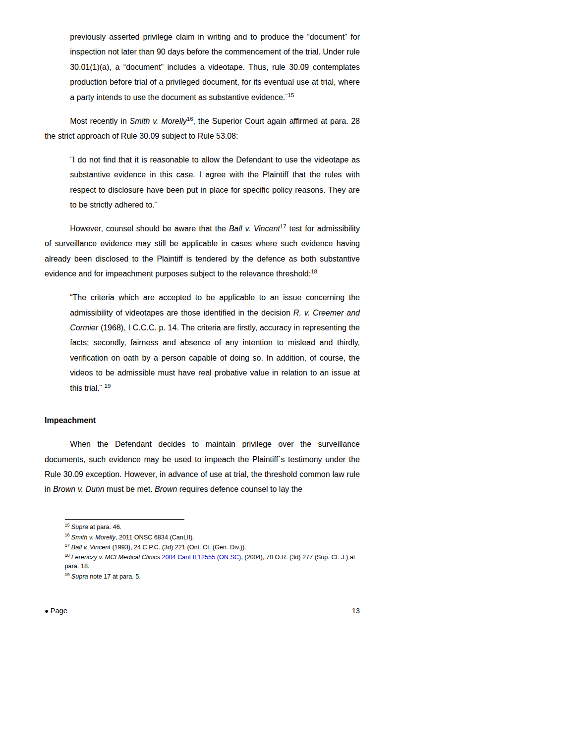previously asserted privilege claim in writing and to produce the “document” for inspection not later than 90 days before the commencement of the trial. Under rule 30.01(1)(a), a “document” includes a videotape. Thus, rule 30.09 contemplates production before trial of a privileged document, for its eventual use at trial, where a party intends to use the document as substantive evidence.¨15
Most recently in Smith v. Morelly16, the Superior Court again affirmed at para. 28 the strict approach of Rule 30.09 subject to Rule 53.08:
¨I do not find that it is reasonable to allow the Defendant to use the videotape as substantive evidence in this case. I agree with the Plaintiff that the rules with respect to disclosure have been put in place for specific policy reasons. They are to be strictly adhered to.¨
However, counsel should be aware that the Ball v. Vincent17 test for admissibility of surveillance evidence may still be applicable in cases where such evidence having already been disclosed to the Plaintiff is tendered by the defence as both substantive evidence and for impeachment purposes subject to the relevance threshold:18
“The criteria which are accepted to be applicable to an issue concerning the admissibility of videotapes are those identified in the decision R. v. Creemer and Cormier (1968), I C.C.C. p. 14. The criteria are firstly, accuracy in representing the facts; secondly, fairness and absence of any intention to mislead and thirdly, verification on oath by a person capable of doing so. In addition, of course, the videos to be admissible must have real probative value in relation to an issue at this trial.¨ 19
Impeachment
When the Defendant decides to maintain privilege over the surveillance documents, such evidence may be used to impeach the Plaintiff´s testimony under the Rule 30.09 exception. However, in advance of use at trial, the threshold common law rule in Brown v. Dunn must be met. Brown requires defence counsel to lay the
15Supra at para. 46.
16Smith v. Morelly, 2011 ONSC 6834 (CanLII).
17Ball v. Vincent (1993), 24 C.P.C. (3d) 221 (Ont. Ct. (Gen. Div.)).
18Ferenczy v. MCI Medical Clinics 2004 CanLII 12555 (ON SC), (2004), 70 O.R. (3d) 277 (Sup. Ct. J.) at para. 18.
19Supra note 17 at para. 5.
Page 13